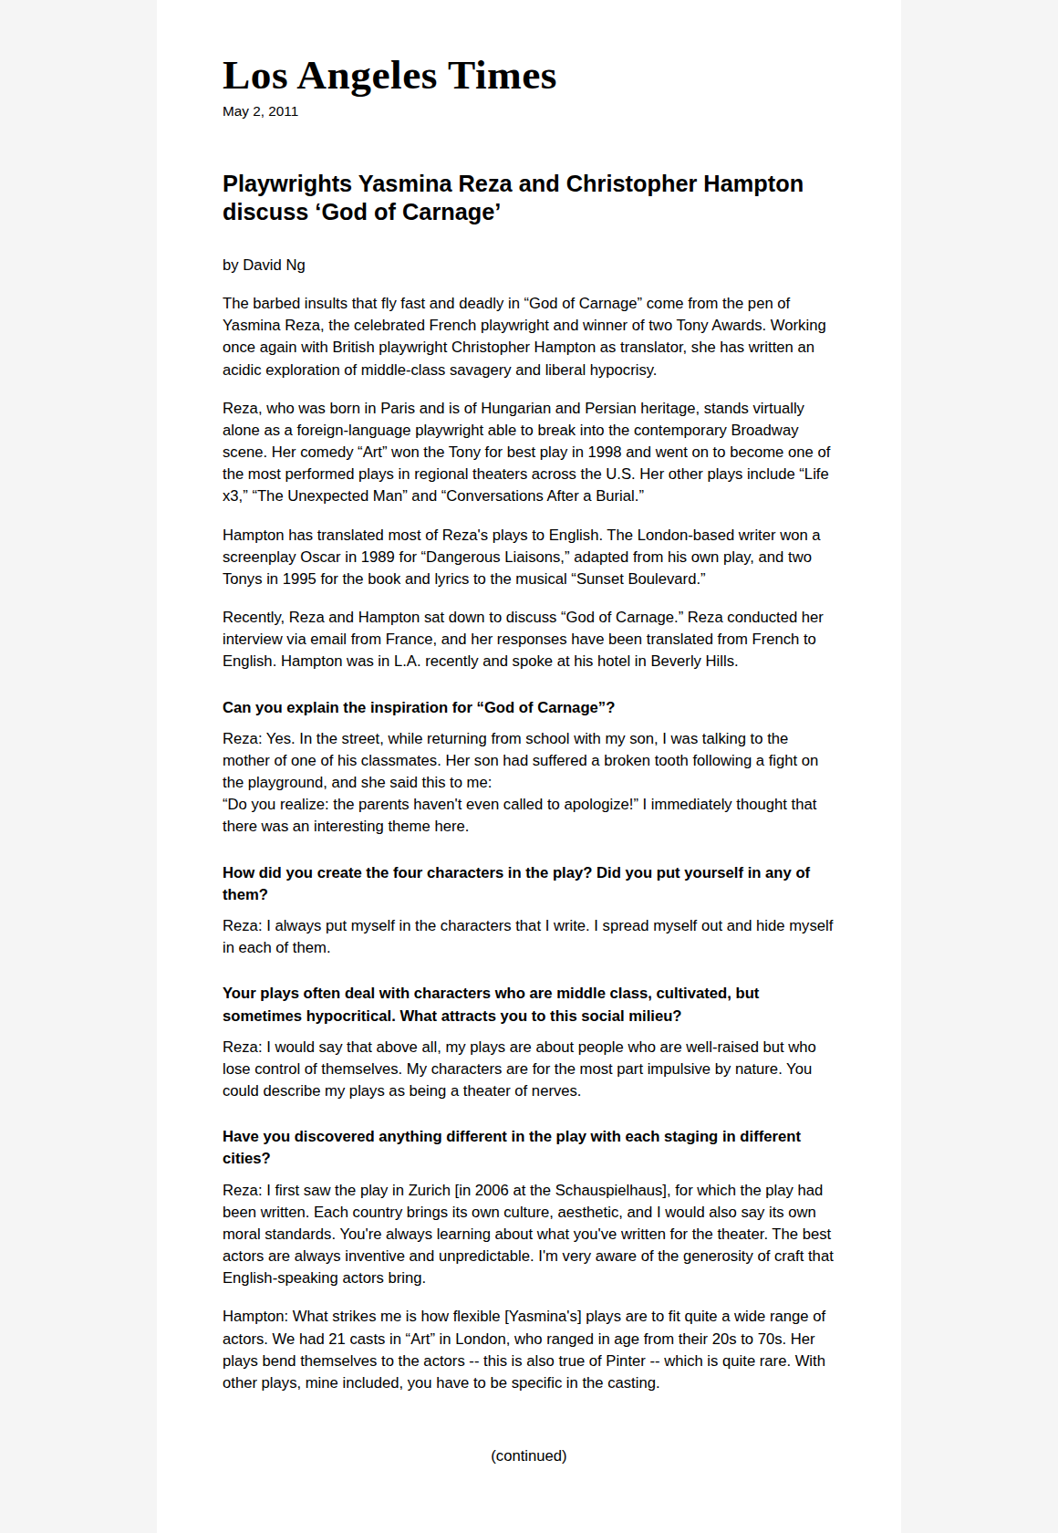Los Angeles Times
May 2, 2011
Playwrights Yasmina Reza and Christopher Hampton discuss ‘God of Carnage’
by David Ng
The barbed insults that fly fast and deadly in “God of Carnage” come from the pen of Yasmina Reza, the celebrated French playwright and winner of two Tony Awards. Working once again with British playwright Christopher Hampton as translator, she has written an acidic exploration of middle-class savagery and liberal hypocrisy.
Reza, who was born in Paris and is of Hungarian and Persian heritage, stands virtually alone as a foreign-language playwright able to break into the contemporary Broadway scene. Her comedy “Art” won the Tony for best play in 1998 and went on to become one of the most performed plays in regional theaters across the U.S. Her other plays include “Life x3,” “The Unexpected Man” and “Conversations After a Burial.”
Hampton has translated most of Reza's plays to English. The London-based writer won a screenplay Oscar in 1989 for “Dangerous Liaisons,” adapted from his own play, and two Tonys in 1995 for the book and lyrics to the musical “Sunset Boulevard.”
Recently, Reza and Hampton sat down to discuss “God of Carnage.” Reza conducted her interview via email from France, and her responses have been translated from French to English. Hampton was in L.A. recently and spoke at his hotel in Beverly Hills.
Can you explain the inspiration for “God of Carnage”?
Reza: Yes. In the street, while returning from school with my son, I was talking to the mother of one of his classmates. Her son had suffered a broken tooth following a fight on the playground, and she said this to me:
“Do you realize: the parents haven't even called to apologize!” I immediately thought that there was an interesting theme here.
How did you create the four characters in the play? Did you put yourself in any of them?
Reza: I always put myself in the characters that I write. I spread myself out and hide myself in each of them.
Your plays often deal with characters who are middle class, cultivated, but sometimes hypocritical. What attracts you to this social milieu?
Reza: I would say that above all, my plays are about people who are well-raised but who lose control of themselves. My characters are for the most part impulsive by nature. You could describe my plays as being a theater of nerves.
Have you discovered anything different in the play with each staging in different cities?
Reza: I first saw the play in Zurich [in 2006 at the Schauspielhaus], for which the play had been written. Each country brings its own culture, aesthetic, and I would also say its own moral standards. You're always learning about what you've written for the theater. The best actors are always inventive and unpredictable. I'm very aware of the generosity of craft that English-speaking actors bring.
Hampton: What strikes me is how flexible [Yasmina's] plays are to fit quite a wide range of actors. We had 21 casts in “Art” in London, who ranged in age from their 20s to 70s. Her plays bend themselves to the actors -- this is also true of Pinter -- which is quite rare. With other plays, mine included, you have to be specific in the casting.
(continued)